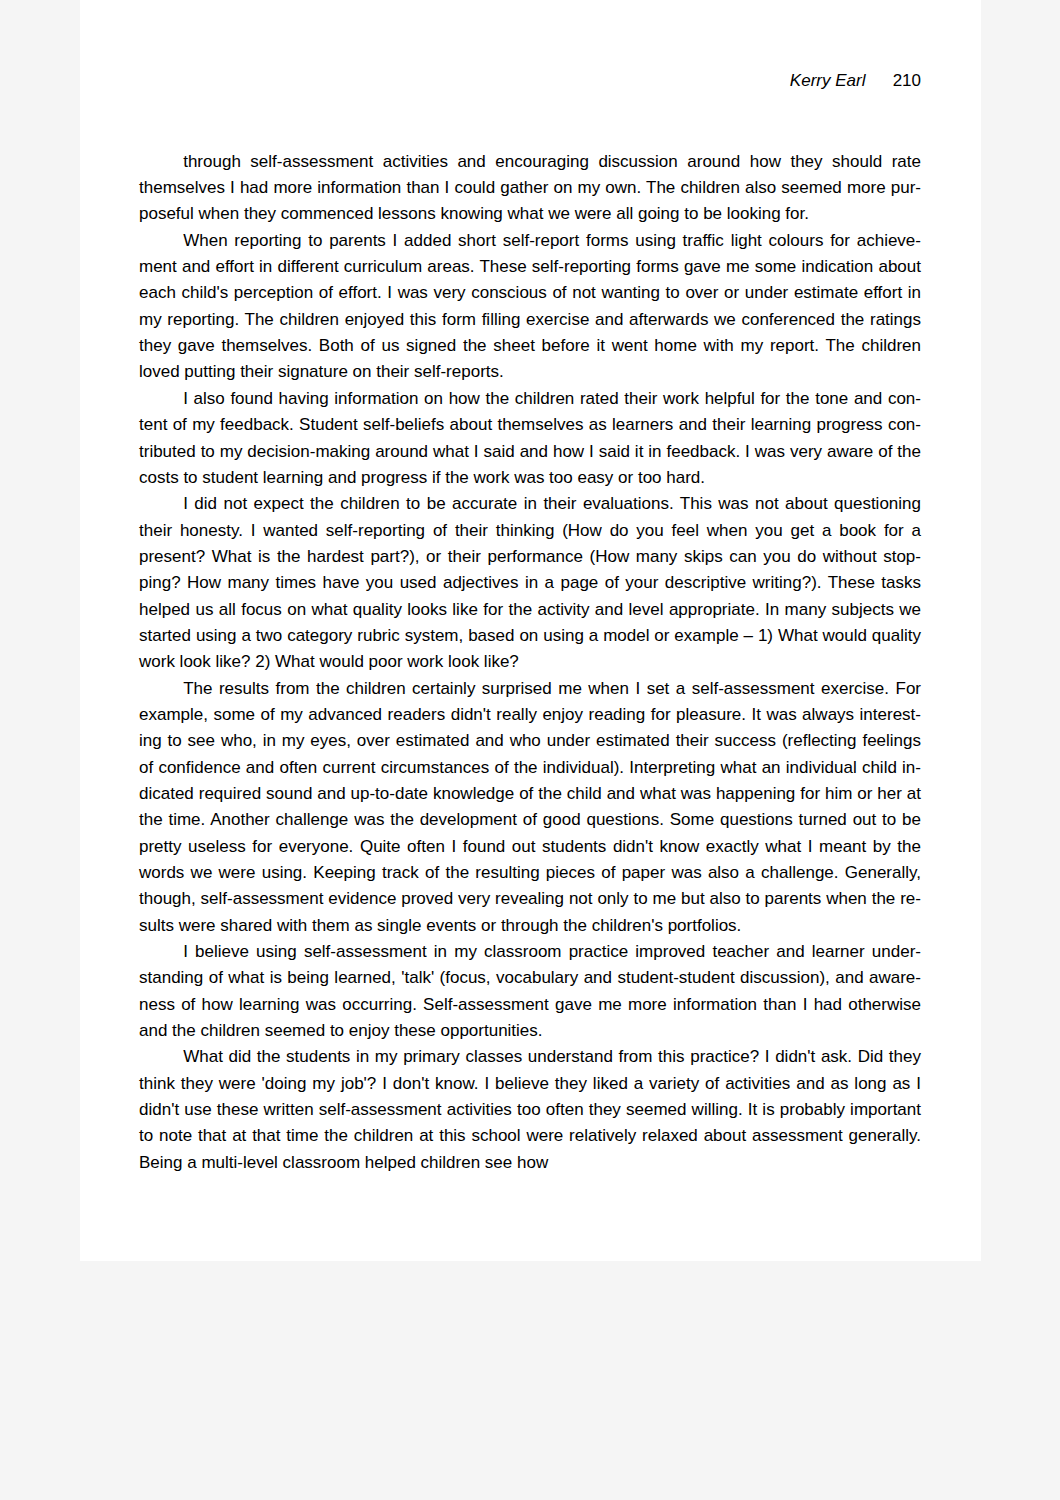Kerry Earl 210
through self-assessment activities and encouraging discussion around how they should rate themselves I had more information than I could gather on my own. The children also seemed more purposeful when they commenced lessons knowing what we were all going to be looking for.
When reporting to parents I added short self-report forms using traffic light colours for achievement and effort in different curriculum areas. These self-reporting forms gave me some indication about each child's perception of effort. I was very conscious of not wanting to over or under estimate effort in my reporting. The children enjoyed this form filling exercise and afterwards we conferenced the ratings they gave themselves. Both of us signed the sheet before it went home with my report. The children loved putting their signature on their self-reports.
I also found having information on how the children rated their work helpful for the tone and content of my feedback. Student self-beliefs about themselves as learners and their learning progress contributed to my decision-making around what I said and how I said it in feedback. I was very aware of the costs to student learning and progress if the work was too easy or too hard.
I did not expect the children to be accurate in their evaluations. This was not about questioning their honesty. I wanted self-reporting of their thinking (How do you feel when you get a book for a present? What is the hardest part?), or their performance (How many skips can you do without stopping? How many times have you used adjectives in a page of your descriptive writing?). These tasks helped us all focus on what quality looks like for the activity and level appropriate. In many subjects we started using a two category rubric system, based on using a model or example – 1) What would quality work look like? 2) What would poor work look like?
The results from the children certainly surprised me when I set a self-assessment exercise. For example, some of my advanced readers didn't really enjoy reading for pleasure. It was always interesting to see who, in my eyes, over estimated and who under estimated their success (reflecting feelings of confidence and often current circumstances of the individual). Interpreting what an individual child indicated required sound and up-to-date knowledge of the child and what was happening for him or her at the time. Another challenge was the development of good questions. Some questions turned out to be pretty useless for everyone. Quite often I found out students didn't know exactly what I meant by the words we were using. Keeping track of the resulting pieces of paper was also a challenge. Generally, though, self-assessment evidence proved very revealing not only to me but also to parents when the results were shared with them as single events or through the children's portfolios.
I believe using self-assessment in my classroom practice improved teacher and learner understanding of what is being learned, 'talk' (focus, vocabulary and student-student discussion), and awareness of how learning was occurring. Self-assessment gave me more information than I had otherwise and the children seemed to enjoy these opportunities.
What did the students in my primary classes understand from this practice? I didn't ask. Did they think they were 'doing my job'? I don't know. I believe they liked a variety of activities and as long as I didn't use these written self-assessment activities too often they seemed willing. It is probably important to note that at that time the children at this school were relatively relaxed about assessment generally. Being a multi-level classroom helped children see how